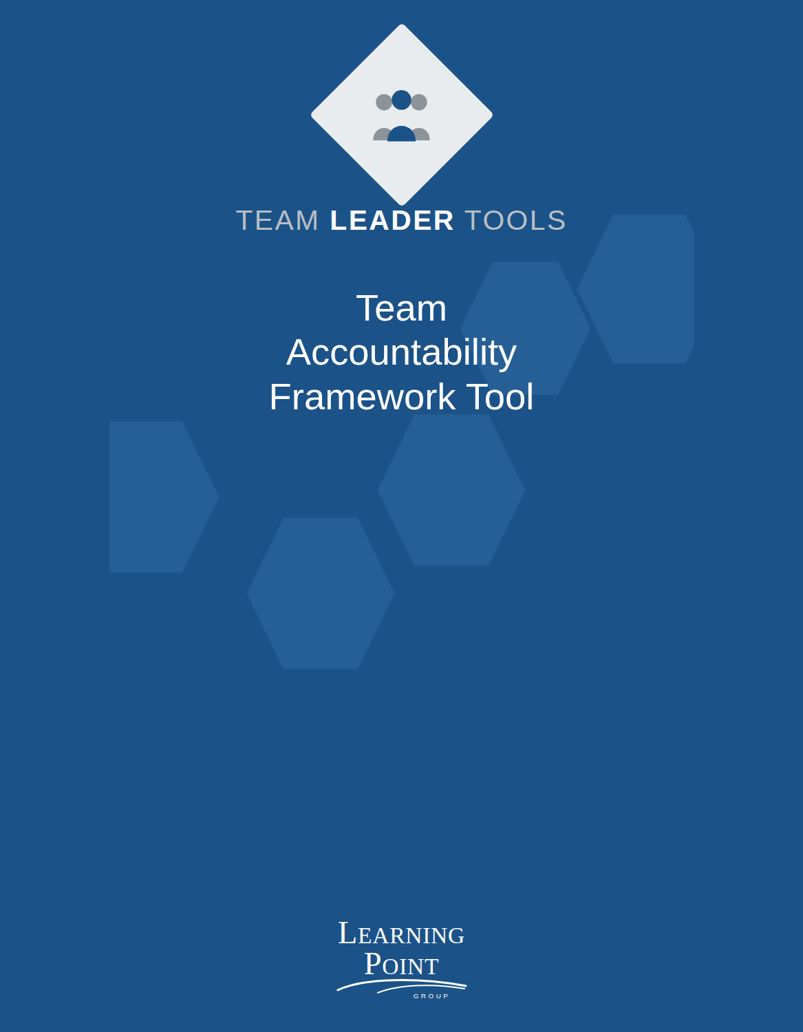TEAM LEADER TOOLS
Team Accountability Framework Tool
LEARNING
POINT
GROUP